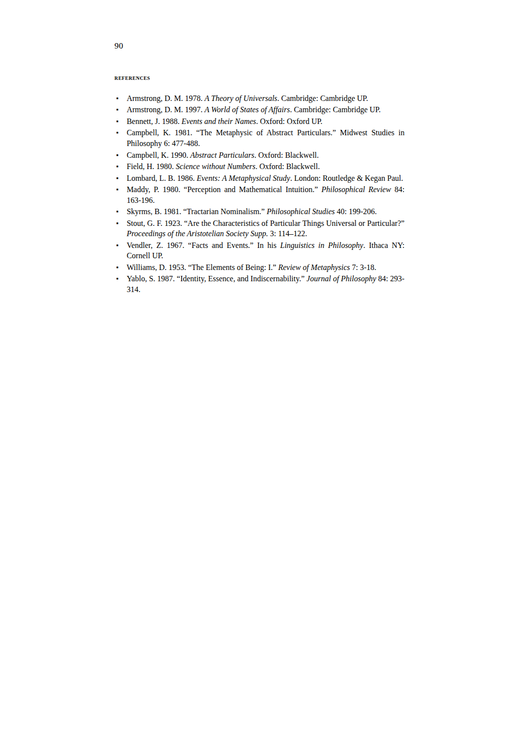90
References
Armstrong, D. M. 1978. A Theory of Universals. Cambridge: Cambridge UP.
Armstrong, D. M. 1997. A World of States of Affairs. Cambridge: Cambridge UP.
Bennett, J. 1988. Events and their Names. Oxford: Oxford UP.
Campbell, K. 1981. “The Metaphysic of Abstract Particulars.” Midwest Studies in Philosophy 6: 477-488.
Campbell, K. 1990. Abstract Particulars. Oxford: Blackwell.
Field, H. 1980. Science without Numbers. Oxford: Blackwell.
Lombard, L. B. 1986. Events: A Metaphysical Study. London: Routledge & Kegan Paul.
Maddy, P. 1980. “Perception and Mathematical Intuition.” Philosophical Review 84: 163-196.
Skyrms, B. 1981. “Tractarian Nominalism.” Philosophical Studies 40: 199-206.
Stout, G. F. 1923. “Are the Characteristics of Particular Things Universal or Particular?” Proceedings of the Aristotelian Society Supp. 3: 114–122.
Vendler, Z. 1967. “Facts and Events.” In his Linguistics in Philosophy. Ithaca NY: Cornell UP.
Williams, D. 1953. “The Elements of Being: I.” Review of Metaphysics 7: 3-18.
Yablo, S. 1987. “Identity, Essence, and Indiscernability.” Journal of Philosophy 84: 293-314.